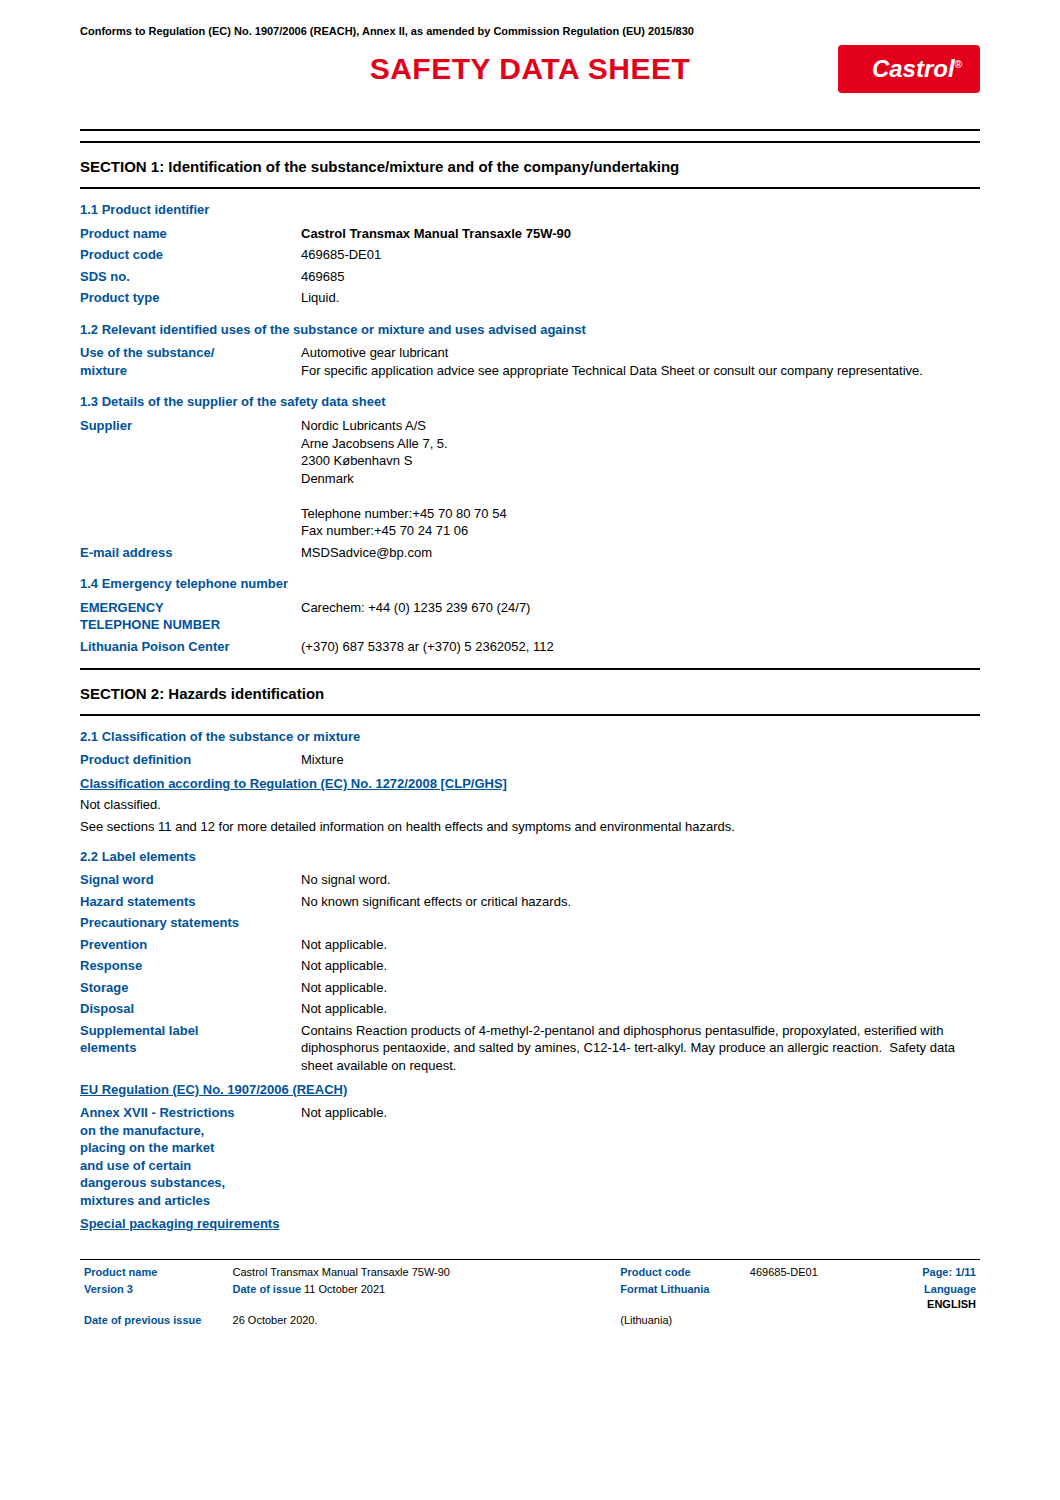Conforms to Regulation (EC) No. 1907/2006 (REACH), Annex II, as amended by Commission Regulation (EU) 2015/830
SAFETY DATA SHEET
Castrol®
SECTION 1: Identification of the substance/mixture and of the company/undertaking
1.1 Product identifier
| Product name | Castrol Transmax Manual Transaxle 75W-90 |
| Product code | 469685-DE01 |
| SDS no. | 469685 |
| Product type | Liquid. |
1.2 Relevant identified uses of the substance or mixture and uses advised against
| Use of the substance/ mixture | Automotive gear lubricant For specific application advice see appropriate Technical Data Sheet or consult our company representative. |
1.3 Details of the supplier of the safety data sheet
| Supplier | Nordic Lubricants A/S Arne Jacobsens Alle 7, 5. 2300 København S Denmark Telephone number:+45 70 80 70 54 Fax number:+45 70 24 71 06 |
| E-mail address | MSDSadvice@bp.com |
1.4 Emergency telephone number
| EMERGENCY TELEPHONE NUMBER | Carechem: +44 (0) 1235 239 670 (24/7) |
| Lithuania Poison Center | (+370) 687 53378 ar (+370) 5 2362052, 112 |
SECTION 2: Hazards identification
2.1 Classification of the substance or mixture
| Product definition | Mixture |
Classification according to Regulation (EC) No. 1272/2008 [CLP/GHS]
Not classified.
See sections 11 and 12 for more detailed information on health effects and symptoms and environmental hazards.
2.2 Label elements
| Signal word | No signal word. |
| Hazard statements | No known significant effects or critical hazards. |
| Precautionary statements | |
| Prevention | Not applicable. |
| Response | Not applicable. |
| Storage | Not applicable. |
| Disposal | Not applicable. |
| Supplemental label elements | Contains Reaction products of 4-methyl-2-pentanol and diphosphorus pentasulfide, propoxylated, esterified with diphosphorus pentaoxide, and salted by amines, C12-14- tert-alkyl. May produce an allergic reaction. Safety data sheet available on request. |
EU Regulation (EC) No. 1907/2006 (REACH)
| Annex XVII - Restrictions on the manufacture, placing on the market and use of certain dangerous substances, mixtures and articles | Not applicable. |
Special packaging requirements
| Product name | Castrol Transmax Manual Transaxle 75W-90 | Product code | 469685-DE01 | Page: 1/11 |
| Version 3 | Date of issue 11 October 2021 | Format Lithuania | | Language ENGLISH |
| Date of previous issue | 26 October 2020. | (Lithuania) | | |